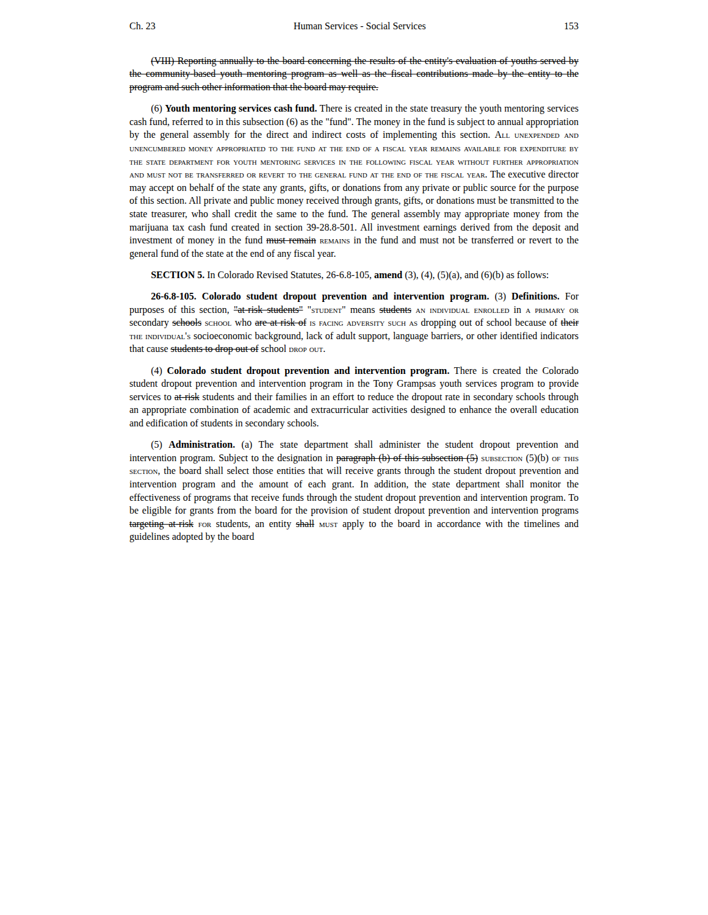Ch. 23 Human Services - Social Services 153
(VIII) Reporting annually to the board concerning the results of the entity's evaluation of youths served by the community-based youth mentoring program as well as the fiscal contributions made by the entity to the program and such other information that the board may require.
(6) Youth mentoring services cash fund. There is created in the state treasury the youth mentoring services cash fund, referred to in this subsection (6) as the "fund". The money in the fund is subject to annual appropriation by the general assembly for the direct and indirect costs of implementing this section. All unexpended and unencumbered money appropriated to the fund at the end of a fiscal year remains available for expenditure by the state department for youth mentoring services in the following fiscal year without further appropriation and must not be transferred or revert to the general fund at the end of the fiscal year. The executive director may accept on behalf of the state any grants, gifts, or donations from any private or public source for the purpose of this section. All private and public money received through grants, gifts, or donations must be transmitted to the state treasurer, who shall credit the same to the fund. The general assembly may appropriate money from the marijuana tax cash fund created in section 39-28.8-501. All investment earnings derived from the deposit and investment of money in the fund must remain remains in the fund and must not be transferred or revert to the general fund of the state at the end of any fiscal year.
SECTION 5. In Colorado Revised Statutes, 26-6.8-105, amend (3), (4), (5)(a), and (6)(b) as follows:
26-6.8-105. Colorado student dropout prevention and intervention program. (3) Definitions. For purposes of this section, "at-risk students" "student" means students an individual enrolled in a primary or secondary schools school who are at risk of is facing adversity such as dropping out of school because of their the individual's socioeconomic background, lack of adult support, language barriers, or other identified indicators that cause students to drop out of school drop out.
(4) Colorado student dropout prevention and intervention program. There is created the Colorado student dropout prevention and intervention program in the Tony Grampsas youth services program to provide services to at-risk students and their families in an effort to reduce the dropout rate in secondary schools through an appropriate combination of academic and extracurricular activities designed to enhance the overall education and edification of students in secondary schools.
(5) Administration. (a) The state department shall administer the student dropout prevention and intervention program. Subject to the designation in paragraph (b) of this subsection (5) subsection (5)(b) of this section, the board shall select those entities that will receive grants through the student dropout prevention and intervention program and the amount of each grant. In addition, the state department shall monitor the effectiveness of programs that receive funds through the student dropout prevention and intervention program. To be eligible for grants from the board for the provision of student dropout prevention and intervention programs targeting at-risk for students, an entity shall must apply to the board in accordance with the timelines and guidelines adopted by the board